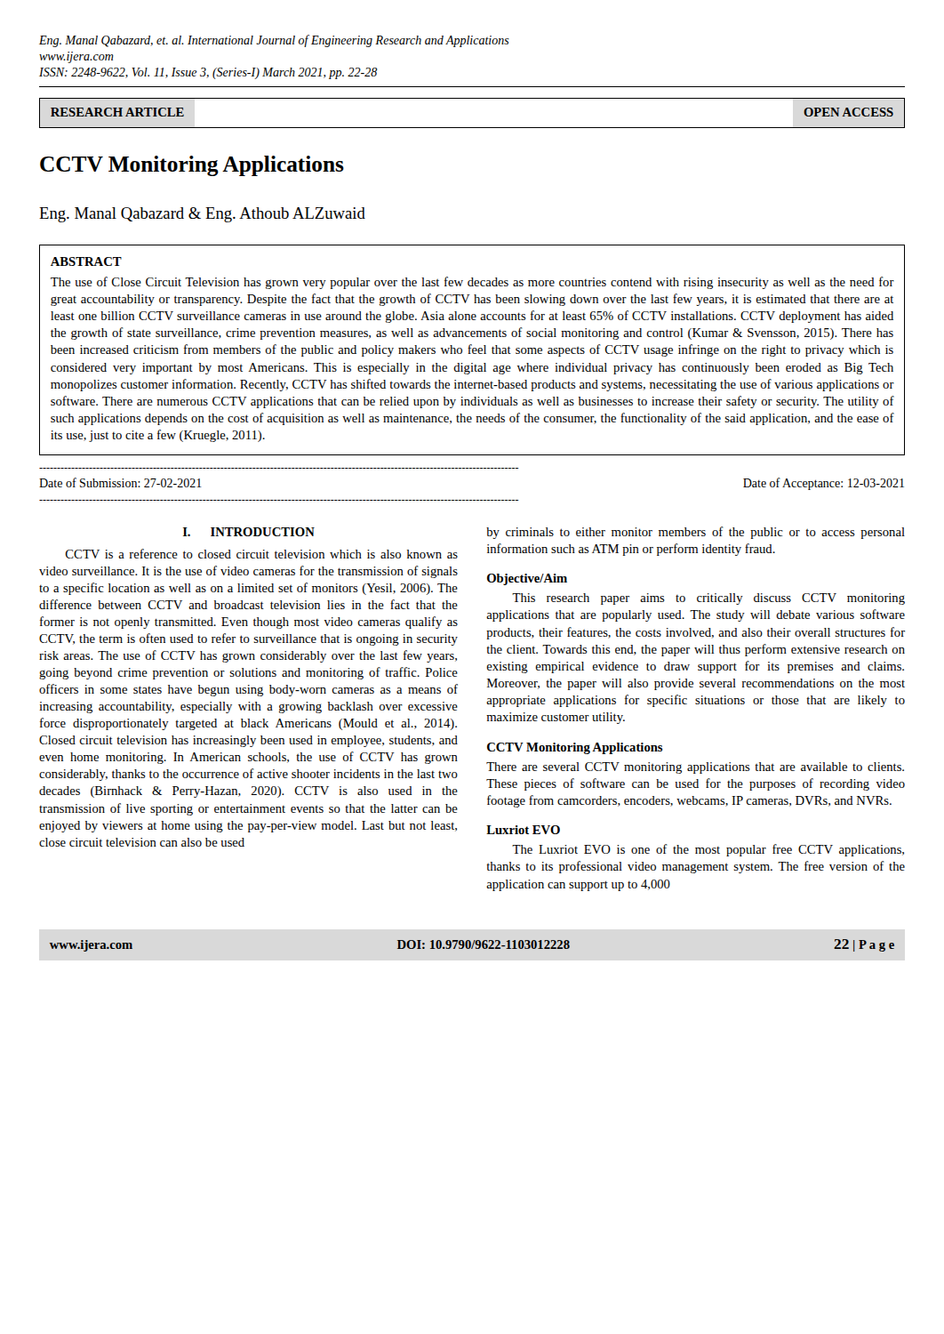Eng. Manal Qabazard, et. al. International Journal of Engineering Research and Applications
www.ijera.com
ISSN: 2248-9622, Vol. 11, Issue 3, (Series-I) March 2021, pp. 22-28
RESEARCH ARTICLE
OPEN ACCESS
CCTV Monitoring Applications
Eng. Manal Qabazard & Eng. Athoub ALZuwaid
ABSTRACT
The use of Close Circuit Television has grown very popular over the last few decades as more countries contend with rising insecurity as well as the need for great accountability or transparency. Despite the fact that the growth of CCTV has been slowing down over the last few years, it is estimated that there are at least one billion CCTV surveillance cameras in use around the globe. Asia alone accounts for at least 65% of CCTV installations. CCTV deployment has aided the growth of state surveillance, crime prevention measures, as well as advancements of social monitoring and control (Kumar & Svensson, 2015). There has been increased criticism from members of the public and policy makers who feel that some aspects of CCTV usage infringe on the right to privacy which is considered very important by most Americans. This is especially in the digital age where individual privacy has continuously been eroded as Big Tech monopolizes customer information. Recently, CCTV has shifted towards the internet-based products and systems, necessitating the use of various applications or software. There are numerous CCTV applications that can be relied upon by individuals as well as businesses to increase their safety or security. The utility of such applications depends on the cost of acquisition as well as maintenance, the needs of the consumer, the functionality of the said application, and the ease of its use, just to cite a few (Kruegle, 2011).
---------------------------------------------------------------------------------------------------------------------------------------
Date of Submission: 27-02-2021 Date of Acceptance: 12-03-2021
---------------------------------------------------------------------------------------------------------------------------------------
I. INTRODUCTION
CCTV is a reference to closed circuit television which is also known as video surveillance. It is the use of video cameras for the transmission of signals to a specific location as well as on a limited set of monitors (Yesil, 2006). The difference between CCTV and broadcast television lies in the fact that the former is not openly transmitted. Even though most video cameras qualify as CCTV, the term is often used to refer to surveillance that is ongoing in security risk areas. The use of CCTV has grown considerably over the last few years, going beyond crime prevention or solutions and monitoring of traffic. Police officers in some states have begun using body-worn cameras as a means of increasing accountability, especially with a growing backlash over excessive force disproportionately targeted at black Americans (Mould et al., 2014). Closed circuit television has increasingly been used in employee, students, and even home monitoring. In American schools, the use of CCTV has grown considerably, thanks to the occurrence of active shooter incidents in the last two decades (Birnhack & Perry-Hazan, 2020). CCTV is also used in the transmission of live sporting or entertainment events so that the latter can be enjoyed by viewers at home using the pay-per-view model. Last but not least, close circuit television can also be used
by criminals to either monitor members of the public or to access personal information such as ATM pin or perform identity fraud.
Objective/Aim
This research paper aims to critically discuss CCTV monitoring applications that are popularly used. The study will debate various software products, their features, the costs involved, and also their overall structures for the client. Towards this end, the paper will thus perform extensive research on existing empirical evidence to draw support for its premises and claims. Moreover, the paper will also provide several recommendations on the most appropriate applications for specific situations or those that are likely to maximize customer utility.
CCTV Monitoring Applications
There are several CCTV monitoring applications that are available to clients. These pieces of software can be used for the purposes of recording video footage from camcorders, encoders, webcams, IP cameras, DVRs, and NVRs.
Luxriot EVO
The Luxriot EVO is one of the most popular free CCTV applications, thanks to its professional video management system. The free version of the application can support up to 4,000
www.ijera.com DOI: 10.9790/9622-1103012228 22 | P a g e